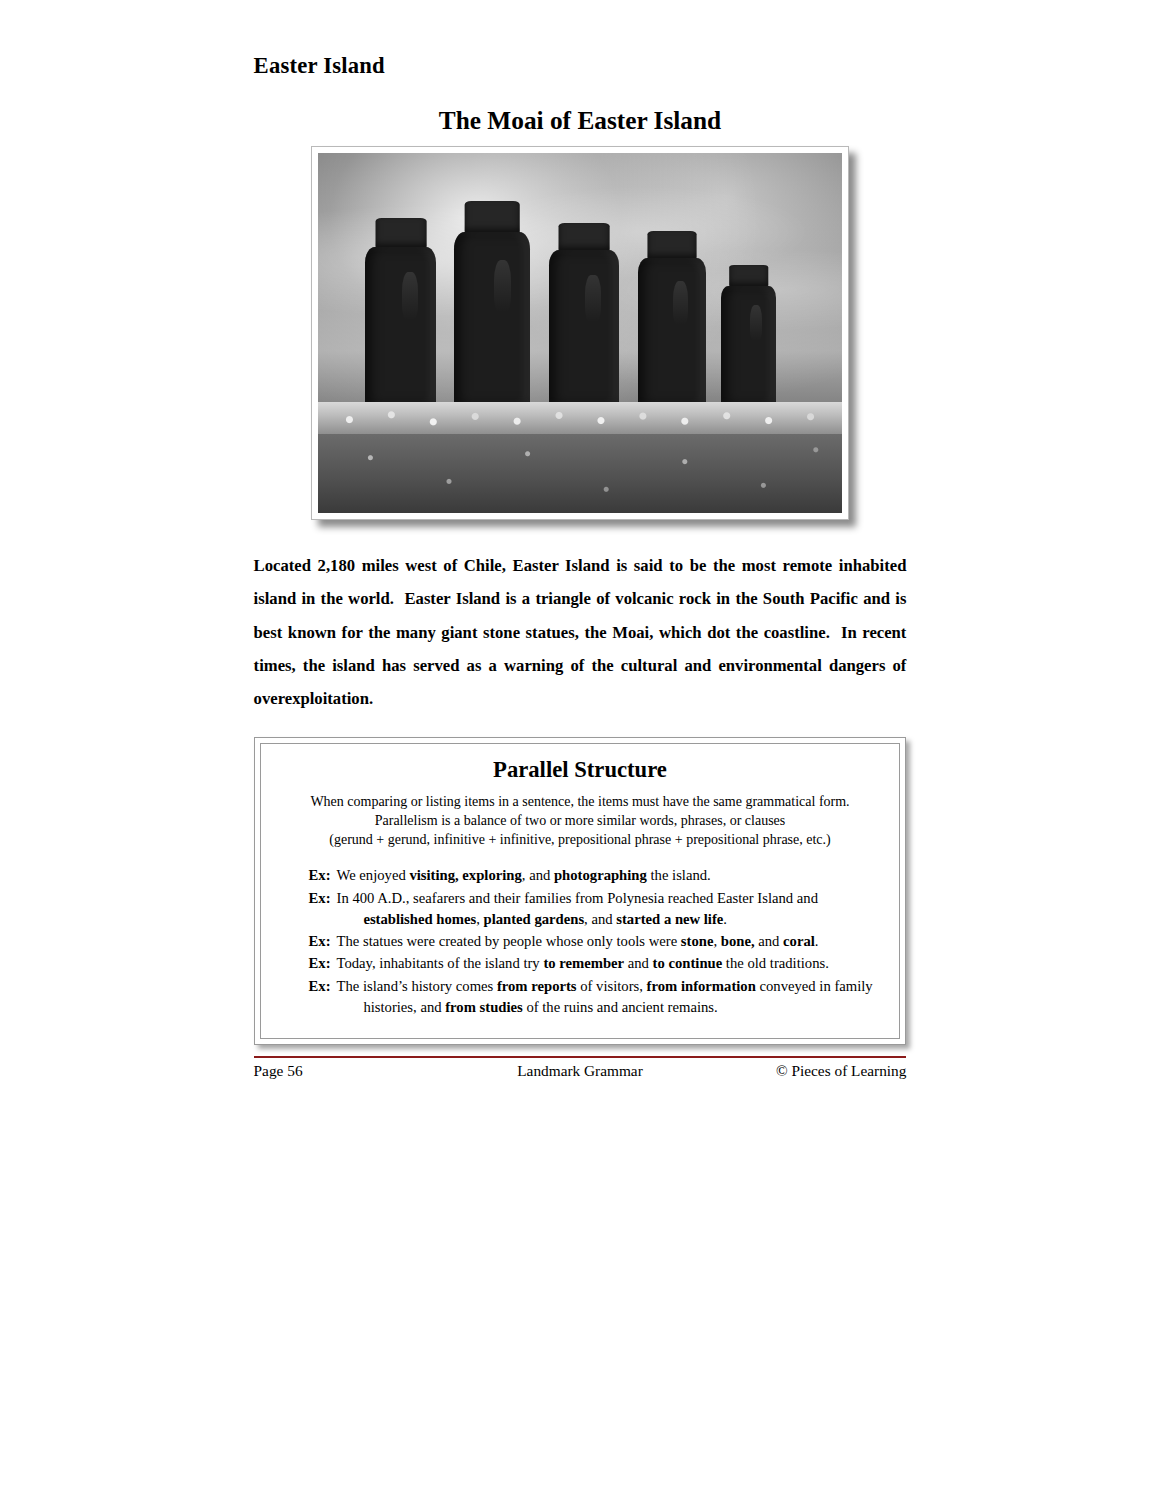Easter Island
The Moai of Easter Island
Located 2,180 miles west of Chile, Easter Island is said to be the most remote inhabited island in the world. Easter Island is a triangle of volcanic rock in the South Pacific and is best known for the many giant stone statues, the Moai, which dot the coastline. In recent times, the island has served as a warning of the cultural and environmental dangers of overexploitation.
Parallel Structure
When comparing or listing items in a sentence, the items must have the same grammatical form.
Parallelism is a balance of two or more similar words, phrases, or clauses
(gerund + gerund, infinitive + infinitive, prepositional phrase + prepositional phrase, etc.)
| Ex: | We enjoyed visiting, exploring , and photographing the island. |
| Ex: | In 400 A.D., seafarers and their families from Polynesia reached Easter Island and established homes , planted gardens , and started a new life . |
| Ex: | The statues were created by people whose only tools were stone , bone, and coral . |
| Ex: | Today, inhabitants of the island try to remember and to continue the old traditions. |
| Ex: | The island’s history comes from reports of visitors, from information conveyed in family histories, and from studies of the ruins and ancient remains. |
Page 56
Landmark Grammar
© Pieces of Learning